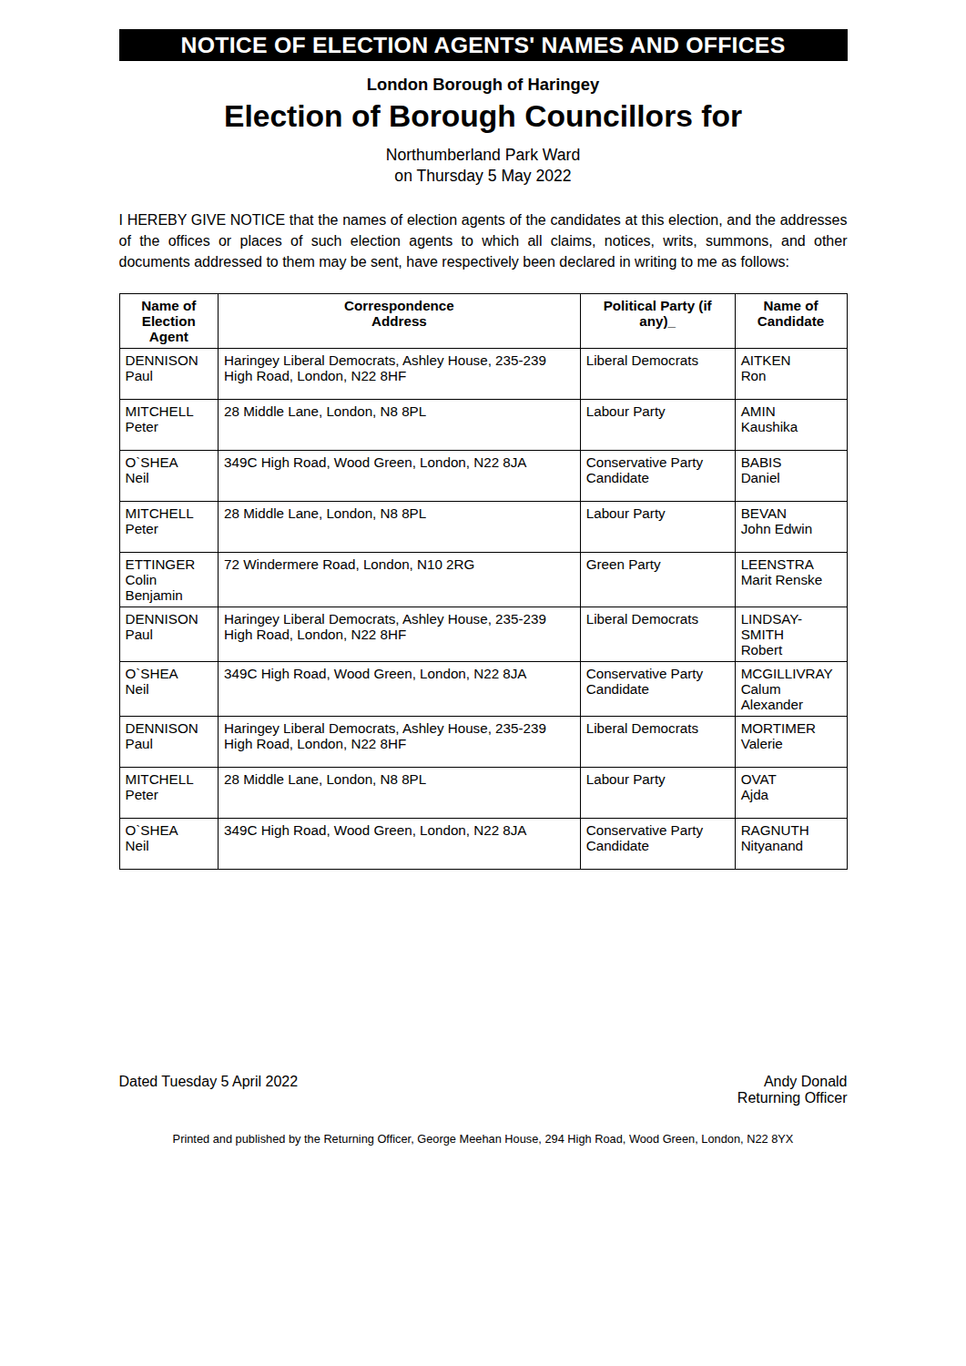NOTICE OF ELECTION AGENTS' NAMES AND OFFICES
London Borough of Haringey
Election of Borough Councillors for
Northumberland Park Ward
on Thursday 5 May 2022
I HEREBY GIVE NOTICE that the names of election agents of the candidates at this election, and the addresses of the offices or places of such election agents to which all claims, notices, writs, summons, and other documents addressed to them may be sent, have respectively been declared in writing to me as follows:
| Name of Election Agent | Correspondence Address | Political Party (if any)_ | Name of Candidate |
| --- | --- | --- | --- |
| DENNISON Paul | Haringey Liberal Democrats, Ashley House, 235-239 High Road, London, N22 8HF | Liberal Democrats | AITKEN Ron |
| MITCHELL Peter | 28 Middle Lane, London, N8 8PL | Labour Party | AMIN Kaushika |
| O`SHEA Neil | 349C High Road, Wood Green, London, N22 8JA | Conservative Party Candidate | BABIS Daniel |
| MITCHELL Peter | 28 Middle Lane, London, N8 8PL | Labour Party | BEVAN John Edwin |
| ETTINGER Colin Benjamin | 72 Windermere Road, London, N10 2RG | Green Party | LEENSTRA Marit Renske |
| DENNISON Paul | Haringey Liberal Democrats, Ashley House, 235-239 High Road, London, N22 8HF | Liberal Democrats | LINDSAY-SMITH Robert |
| O`SHEA Neil | 349C High Road, Wood Green, London, N22 8JA | Conservative Party Candidate | MCGILLIVRAY Calum Alexander |
| DENNISON Paul | Haringey Liberal Democrats, Ashley House, 235-239 High Road, London, N22 8HF | Liberal Democrats | MORTIMER Valerie |
| MITCHELL Peter | 28 Middle Lane, London, N8 8PL | Labour Party | OVAT Ajda |
| O`SHEA Neil | 349C High Road, Wood Green, London, N22 8JA | Conservative Party Candidate | RAGNUTH Nityanand |
Dated Tuesday 5 April 2022
Andy Donald
Returning Officer
Printed and published by the Returning Officer, George Meehan House, 294 High Road, Wood Green, London, N22 8YX